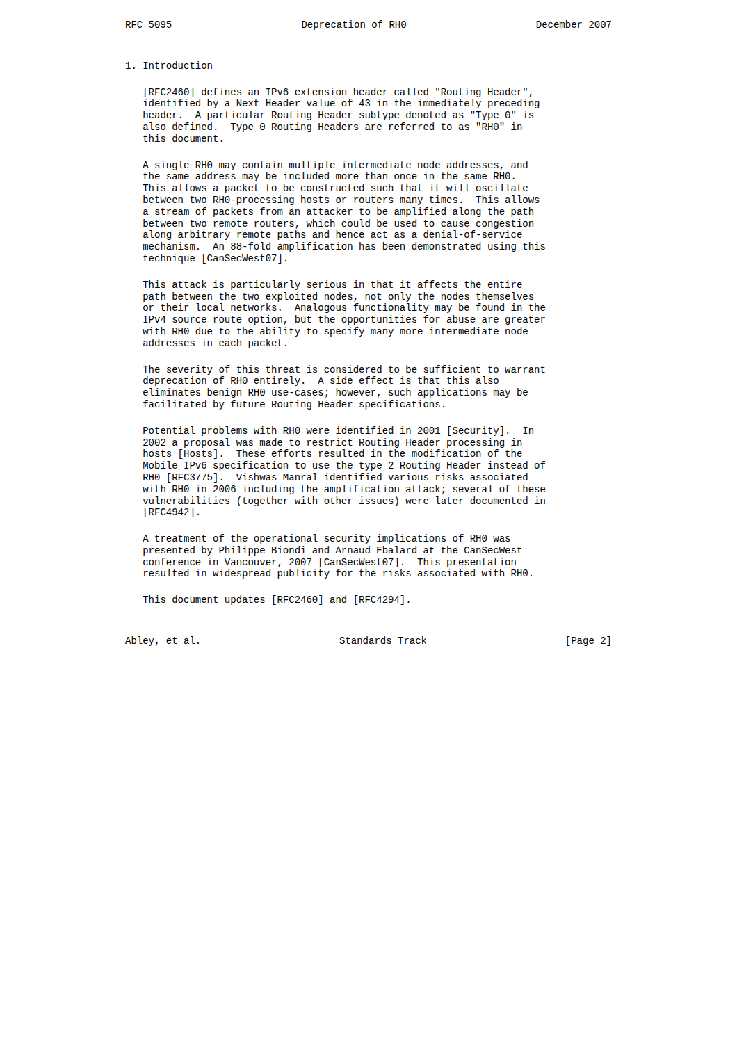RFC 5095 Deprecation of RH0 December 2007
1. Introduction
[RFC2460] defines an IPv6 extension header called "Routing Header", identified by a Next Header value of 43 in the immediately preceding header. A particular Routing Header subtype denoted as "Type 0" is also defined. Type 0 Routing Headers are referred to as "RH0" in this document.
A single RH0 may contain multiple intermediate node addresses, and the same address may be included more than once in the same RH0. This allows a packet to be constructed such that it will oscillate between two RH0-processing hosts or routers many times. This allows a stream of packets from an attacker to be amplified along the path between two remote routers, which could be used to cause congestion along arbitrary remote paths and hence act as a denial-of-service mechanism. An 88-fold amplification has been demonstrated using this technique [CanSecWest07].
This attack is particularly serious in that it affects the entire path between the two exploited nodes, not only the nodes themselves or their local networks. Analogous functionality may be found in the IPv4 source route option, but the opportunities for abuse are greater with RH0 due to the ability to specify many more intermediate node addresses in each packet.
The severity of this threat is considered to be sufficient to warrant deprecation of RH0 entirely. A side effect is that this also eliminates benign RH0 use-cases; however, such applications may be facilitated by future Routing Header specifications.
Potential problems with RH0 were identified in 2001 [Security]. In 2002 a proposal was made to restrict Routing Header processing in hosts [Hosts]. These efforts resulted in the modification of the Mobile IPv6 specification to use the type 2 Routing Header instead of RH0 [RFC3775]. Vishwas Manral identified various risks associated with RH0 in 2006 including the amplification attack; several of these vulnerabilities (together with other issues) were later documented in [RFC4942].
A treatment of the operational security implications of RH0 was presented by Philippe Biondi and Arnaud Ebalard at the CanSecWest conference in Vancouver, 2007 [CanSecWest07]. This presentation resulted in widespread publicity for the risks associated with RH0.
This document updates [RFC2460] and [RFC4294].
Abley, et al. Standards Track [Page 2]